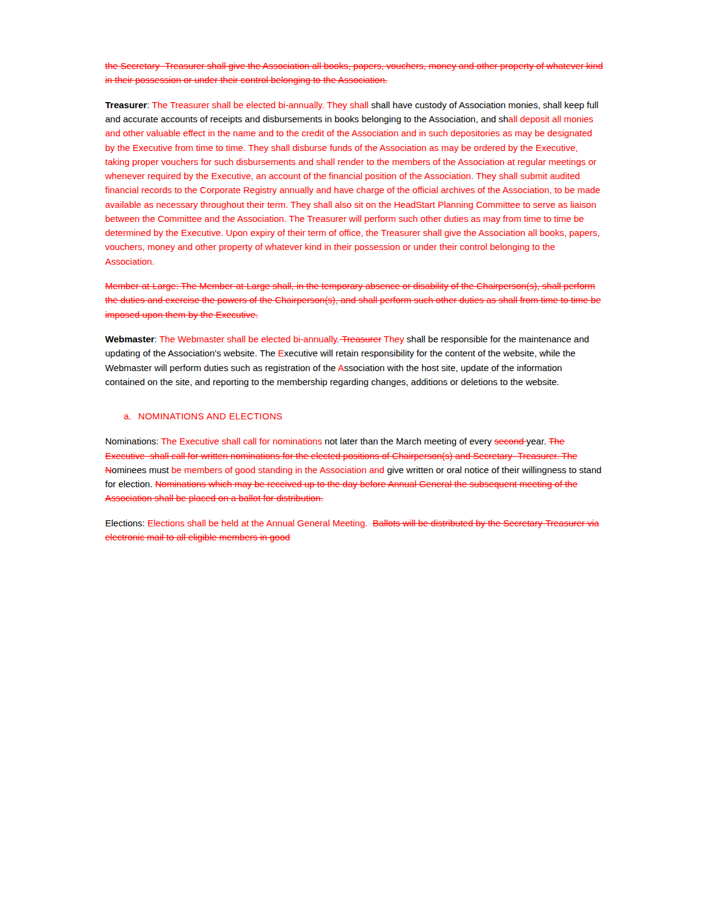the Secretary- Treasurer shall give the Association all books, papers, vouchers, money and other property of whatever kind in their possession or under their control belonging to the Association.
Treasurer: The Treasurer shall be elected bi-annually. They shall shall have custody of Association monies, shall keep full and accurate accounts of receipts and disbursements in books belonging to the Association, and shall deposit all monies and other valuable effect in the name and to the credit of the Association and in such depositories as may be designated by the Executive from time to time. They shall disburse funds of the Association as may be ordered by the Executive, taking proper vouchers for such disbursements and shall render to the members of the Association at regular meetings or whenever required by the Executive, an account of the financial position of the Association. They shall submit audited financial records to the Corporate Registry annually and have charge of the official archives of the Association, to be made available as necessary throughout their term. They shall also sit on the HeadStart Planning Committee to serve as liaison between the Committee and the Association. The Treasurer will perform such other duties as may from time to time be determined by the Executive. Upon expiry of their term of office, the Treasurer shall give the Association all books, papers, vouchers, money and other property of whatever kind in their possession or under their control belonging to the Association.
Member-at-Large: The Member-at-Large shall, in the temporary absence or disability of the Chairperson(s), shall perform the duties and exercise the powers of the Chairperson(s), and shall perform such other duties as shall from time to time be imposed upon them by the Executive.
Webmaster: The Webmaster shall be elected bi-annually. Treasurer They shall be responsible for the maintenance and updating of the Association's website. The Executive will retain responsibility for the content of the website, while the Webmaster will perform duties such as registration of the Association with the host site, update of the information contained on the site, and reporting to the membership regarding changes, additions or deletions to the website.
NOMINATIONS AND ELECTIONS
Nominations: The Executive shall call for nominations not later than the March meeting of every second year. The Executive shall call for written nominations for the elected positions of Chairperson(s) and Secretary- Treasurer. The N ominees must be members of good standing in the Association and give written or oral notice of their willingness to stand for election. Nominations which may be received up to the day before Annual General the subsequent meeting of the Association shall be placed on a ballot for distribution.
Elections: Elections shall be held at the Annual General Meeting. Ballots will be distributed by the Secretary-Treasurer via electronic mail to all eligible members in good